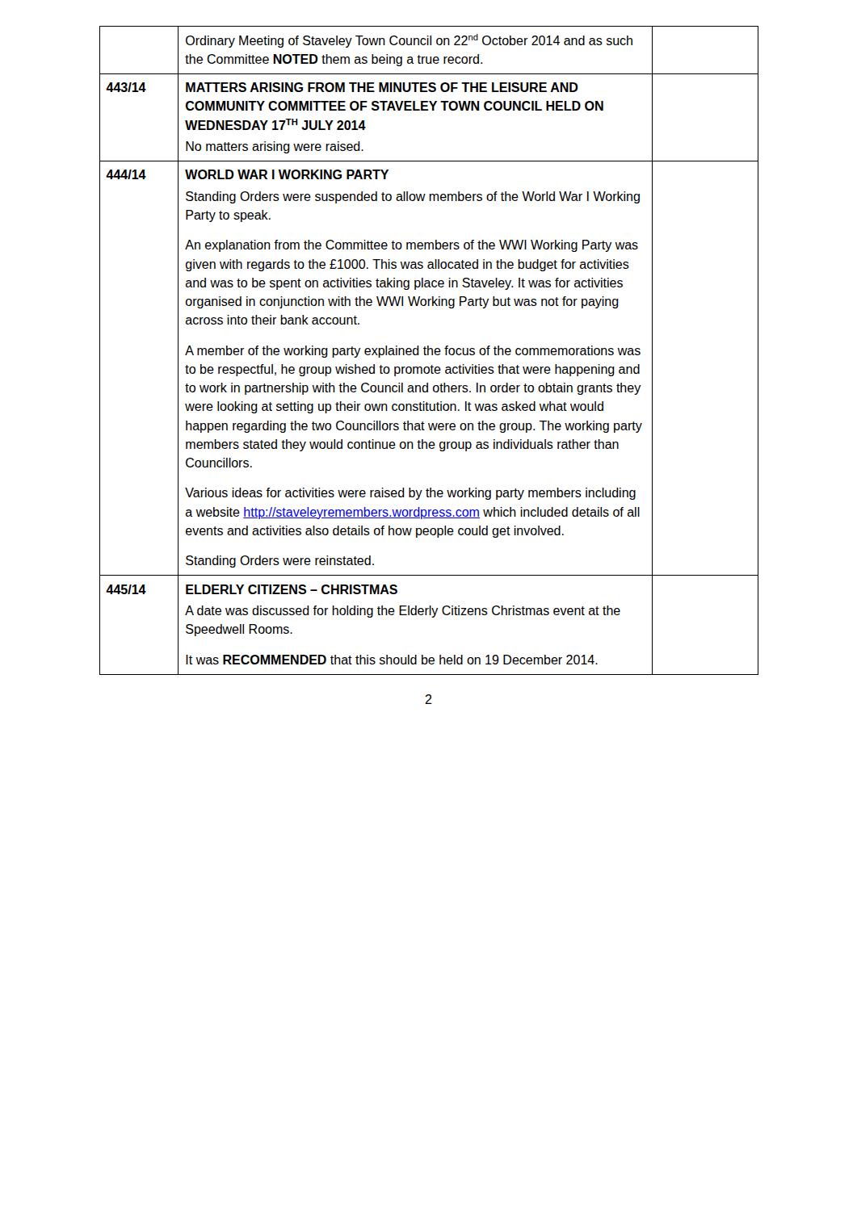| | Ordinary Meeting of Staveley Town Council on 22 nd October 2014 and as such the Committee NOTED them as being a true record. | |
| 443/14 | MATTERS ARISING FROM THE MINUTES OF THE LEISURE AND COMMUNITY COMMITTEE OF STAVELEY TOWN COUNCIL HELD ON WEDNESDAY 17 TH JULY 2014 No matters arising were raised. | |
| 444/14 | WORLD WAR I WORKING PARTY Standing Orders were suspended to allow members of the World War I Working Party to speak. An explanation from the Committee to members of the WWI Working Party was given with regards to the £1000. This was allocated in the budget for activities and was to be spent on activities taking place in Staveley. It was for activities organised in conjunction with the WWI Working Party but was not for paying across into their bank account. A member of the working party explained the focus of the commemorations was to be respectful, he group wished to promote activities that were happening and to work in partnership with the Council and others. In order to obtain grants they were looking at setting up their own constitution. It was asked what would happen regarding the two Councillors that were on the group. The working party members stated they would continue on the group as individuals rather than Councillors. Various ideas for activities were raised by the working party members including a website http://staveleyremembers.wordpress.com which included details of all events and activities also details of how people could get involved. Standing Orders were reinstated. | |
| 445/14 | ELDERLY CITIZENS – CHRISTMAS A date was discussed for holding the Elderly Citizens Christmas event at the Speedwell Rooms. It was RECOMMENDED that this should be held on 19 December 2014. | |
2